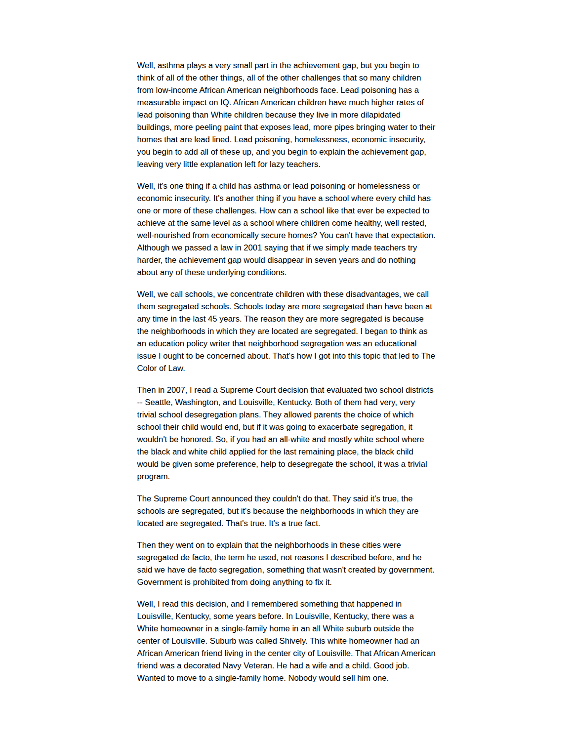Well, asthma plays a very small part in the achievement gap, but you begin to think of all of the other things, all of the other challenges that so many children from low-income African American neighborhoods face. Lead poisoning has a measurable impact on IQ. African American children have much higher rates of lead poisoning than White children because they live in more dilapidated buildings, more peeling paint that exposes lead, more pipes bringing water to their homes that are lead lined. Lead poisoning, homelessness, economic insecurity, you begin to add all of these up, and you begin to explain the achievement gap, leaving very little explanation left for lazy teachers.
Well, it's one thing if a child has asthma or lead poisoning or homelessness or economic insecurity. It's another thing if you have a school where every child has one or more of these challenges. How can a school like that ever be expected to achieve at the same level as a school where children come healthy, well rested, well-nourished from economically secure homes? You can't have that expectation. Although we passed a law in 2001 saying that if we simply made teachers try harder, the achievement gap would disappear in seven years and do nothing about any of these underlying conditions.
Well, we call schools, we concentrate children with these disadvantages, we call them segregated schools. Schools today are more segregated than have been at any time in the last 45 years. The reason they are more segregated is because the neighborhoods in which they are located are segregated. I began to think as an education policy writer that neighborhood segregation was an educational issue I ought to be concerned about. That's how I got into this topic that led to The Color of Law.
Then in 2007, I read a Supreme Court decision that evaluated two school districts -- Seattle, Washington, and Louisville, Kentucky. Both of them had very, very trivial school desegregation plans. They allowed parents the choice of which school their child would end, but if it was going to exacerbate segregation, it wouldn't be honored. So, if you had an all-white and mostly white school where the black and white child applied for the last remaining place, the black child would be given some preference, help to desegregate the school, it was a trivial program.
The Supreme Court announced they couldn't do that. They said it's true, the schools are segregated, but it's because the neighborhoods in which they are located are segregated. That's true. It's a true fact.
Then they went on to explain that the neighborhoods in these cities were segregated de facto, the term he used, not reasons I described before, and he said we have de facto segregation, something that wasn't created by government. Government is prohibited from doing anything to fix it.
Well, I read this decision, and I remembered something that happened in Louisville, Kentucky, some years before. In Louisville, Kentucky, there was a White homeowner in a single-family home in an all White suburb outside the center of Louisville. Suburb was called Shively. This white homeowner had an African American friend living in the center city of Louisville. That African American friend was a decorated Navy Veteran. He had a wife and a child. Good job. Wanted to move to a single-family home. Nobody would sell him one.